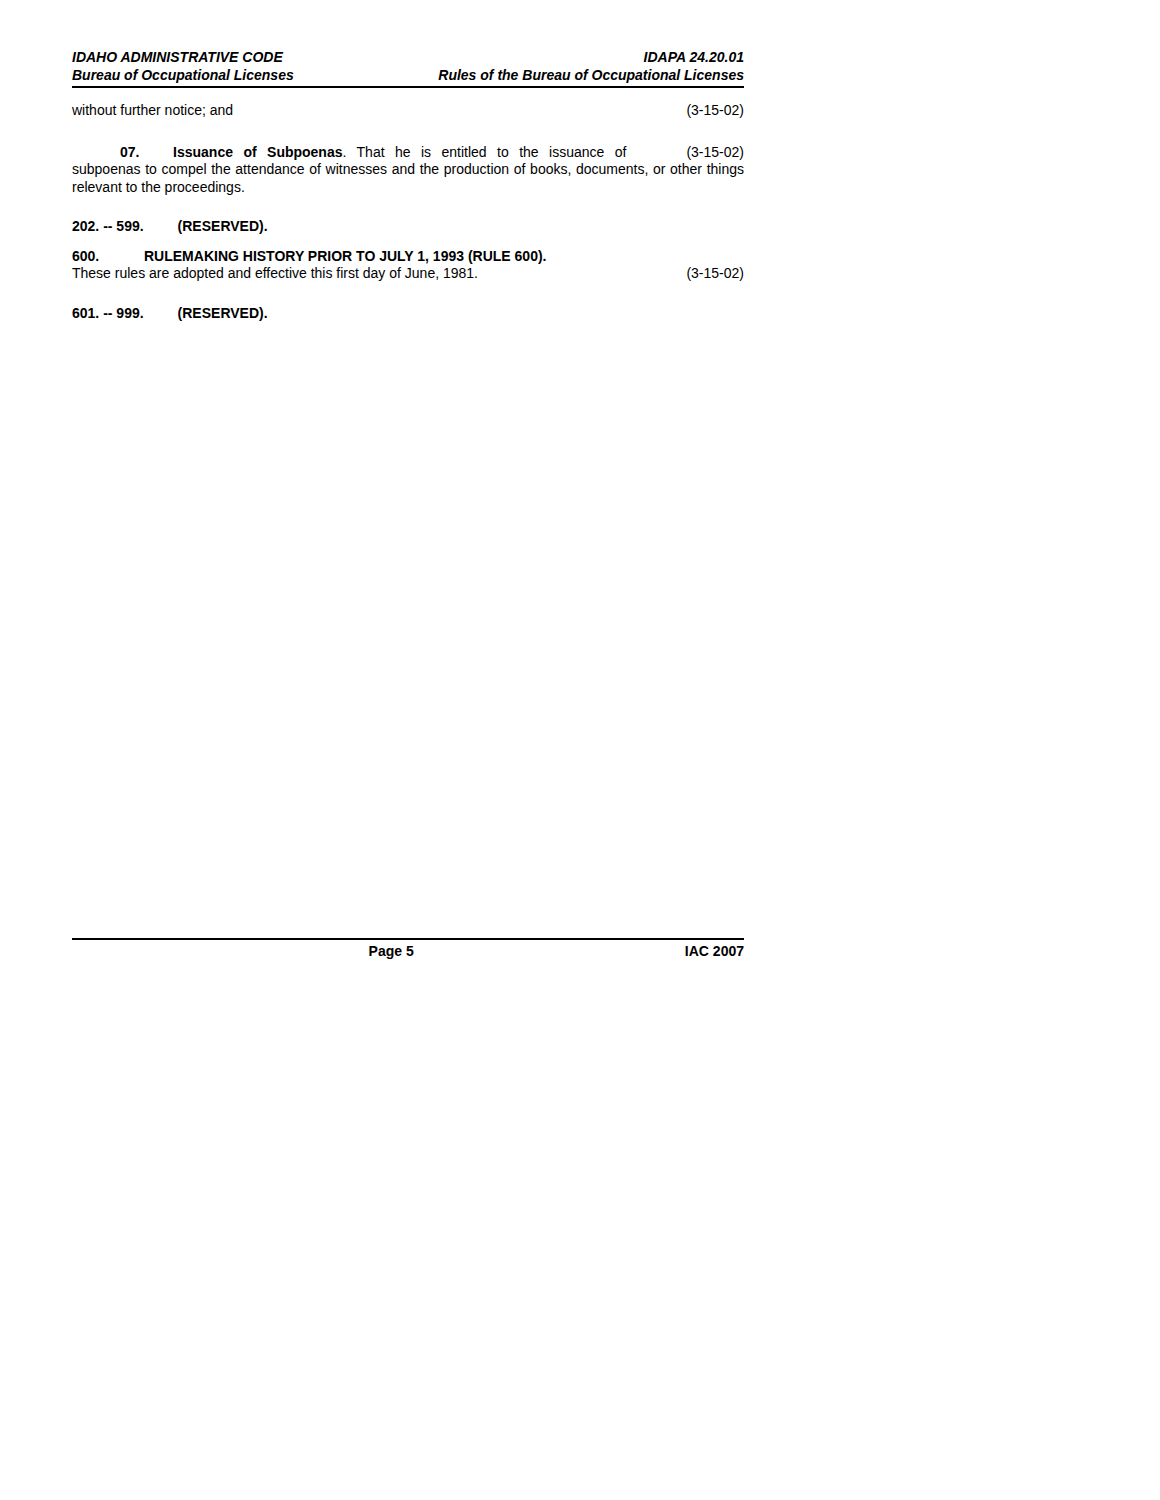| IDAHO ADMINISTRATIVE CODE Bureau of Occupational Licenses | IDAPA 24.20.01 Rules of the Bureau of Occupational Licenses |
(3-15-02) without further notice; and
(3-15-02) 07. Issuance of Subpoenas. That he is entitled to the issuance of subpoenas to compel the attendance of witnesses and the production of books, documents, or other things relevant to the proceedings.
202. -- 599.(RESERVED).
600. RULEMAKING HISTORY PRIOR TO JULY 1, 1993 (RULE 600).
(3-15-02) These rules are adopted and effective this first day of June, 1981.
601. -- 999.(RESERVED).
| | Page 5 | IAC 2007 |